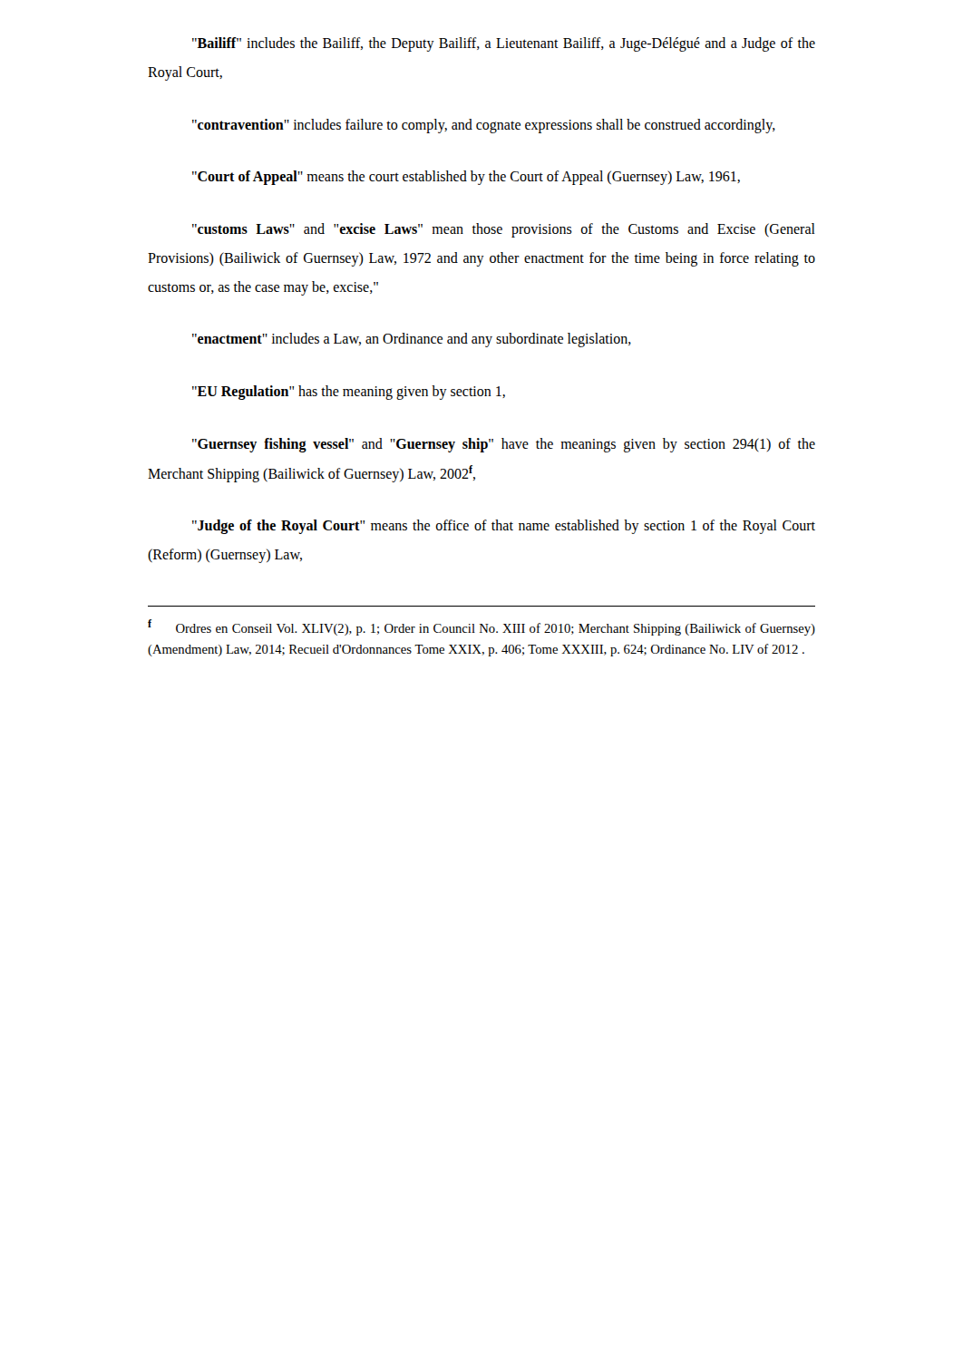"Bailiff" includes the Bailiff, the Deputy Bailiff, a Lieutenant Bailiff, a Juge-Délégué and a Judge of the Royal Court,
"contravention" includes failure to comply, and cognate expressions shall be construed accordingly,
"Court of Appeal" means the court established by the Court of Appeal (Guernsey) Law, 1961,
"customs Laws" and "excise Laws" mean those provisions of the Customs and Excise (General Provisions) (Bailiwick of Guernsey) Law, 1972 and any other enactment for the time being in force relating to customs or, as the case may be, excise,"
"enactment" includes a Law, an Ordinance and any subordinate legislation,
"EU Regulation" has the meaning given by section 1,
"Guernsey fishing vessel" and "Guernsey ship" have the meanings given by section 294(1) of the Merchant Shipping (Bailiwick of Guernsey) Law, 2002f,
"Judge of the Royal Court" means the office of that name established by section 1 of the Royal Court (Reform) (Guernsey) Law,
f Ordres en Conseil Vol. XLIV(2), p. 1; Order in Council No. XIII of 2010; Merchant Shipping (Bailiwick of Guernsey) (Amendment) Law, 2014; Recueil d'Ordonnances Tome XXIX, p. 406; Tome XXXIII, p. 624; Ordinance No. LIV of 2012 .